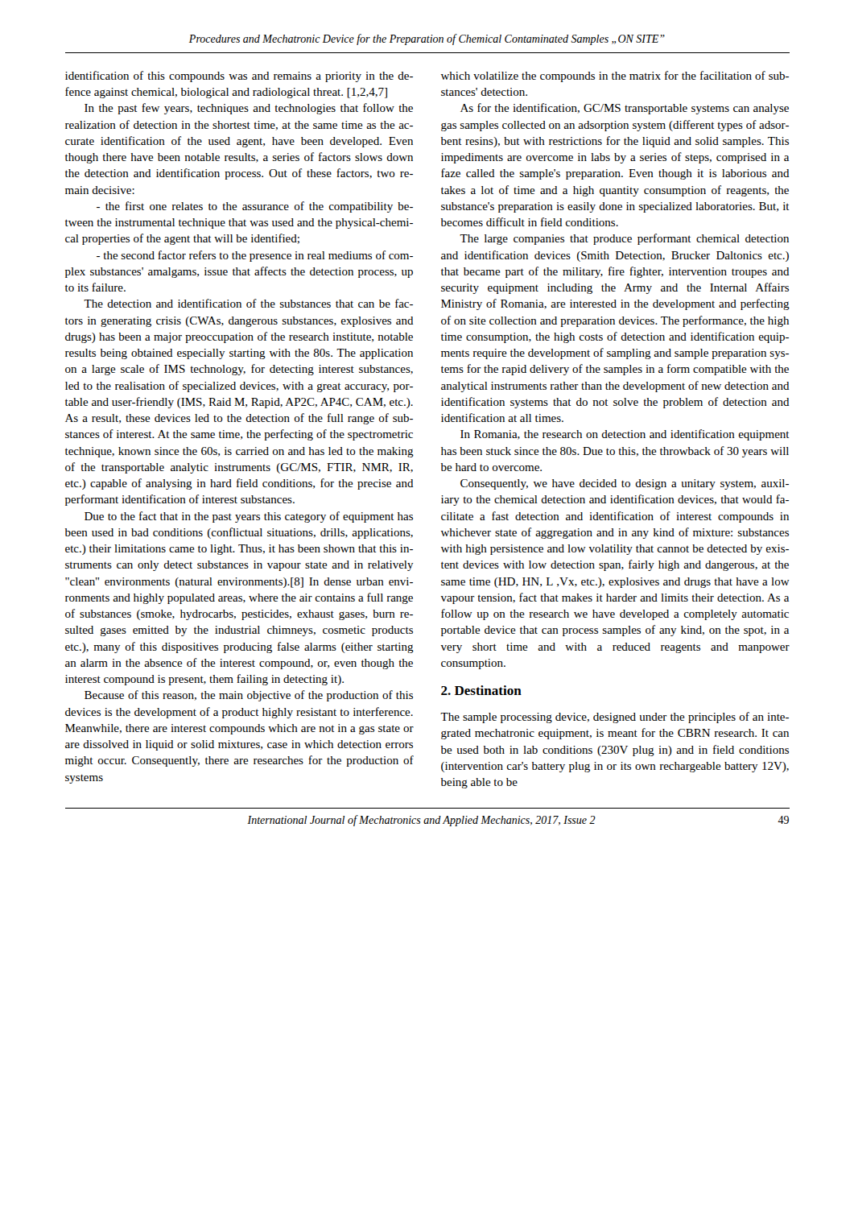Procedures and Mechatronic Device for the Preparation of Chemical Contaminated Samples „ON SITE”
identification of this compounds was and remains a priority in the defence against chemical, biological and radiological threat. [1,2,4,7]
In the past few years, techniques and technologies that follow the realization of detection in the shortest time, at the same time as the accurate identification of the used agent, have been developed. Even though there have been notable results, a series of factors slows down the detection and identification process. Out of these factors, two remain decisive:
- the first one relates to the assurance of the compatibility between the instrumental technique that was used and the physical-chemical properties of the agent that will be identified;
- the second factor refers to the presence in real mediums of complex substances' amalgams, issue that affects the detection process, up to its failure.
The detection and identification of the substances that can be factors in generating crisis (CWAs, dangerous substances, explosives and drugs) has been a major preoccupation of the research institute, notable results being obtained especially starting with the 80s. The application on a large scale of IMS technology, for detecting interest substances, led to the realisation of specialized devices, with a great accuracy, portable and user-friendly (IMS, Raid M, Rapid, AP2C, AP4C, CAM, etc.). As a result, these devices led to the detection of the full range of substances of interest. At the same time, the perfecting of the spectrometric technique, known since the 60s, is carried on and has led to the making of the transportable analytic instruments (GC/MS, FTIR, NMR, IR, etc.) capable of analysing in hard field conditions, for the precise and performant identification of interest substances.
Due to the fact that in the past years this category of equipment has been used in bad conditions (conflictual situations, drills, applications, etc.) their limitations came to light. Thus, it has been shown that this instruments can only detect substances in vapour state and in relatively "clean'' environments (natural environments).[8] In dense urban environments and highly populated areas, where the air contains a full range of substances (smoke, hydrocarbs, pesticides, exhaust gases, burn resulted gases emitted by the industrial chimneys, cosmetic products etc.), many of this dispositives producing false alarms (either starting an alarm in the absence of the interest compound, or, even though the interest compound is present, them failing in detecting it).
Because of this reason, the main objective of the production of this devices is the development of a product highly resistant to interference. Meanwhile, there are interest compounds which are not in a gas state or are dissolved in liquid or solid mixtures, case in which detection errors might occur. Consequently, there are researches for the production of systems
which volatilize the compounds in the matrix for the facilitation of substances' detection.
As for the identification, GC/MS transportable systems can analyse gas samples collected on an adsorption system (different types of adsorbent resins), but with restrictions for the liquid and solid samples. This impediments are overcome in labs by a series of steps, comprised in a faze called the sample's preparation. Even though it is laborious and takes a lot of time and a high quantity consumption of reagents, the substance's preparation is easily done in specialized laboratories. But, it becomes difficult in field conditions.
The large companies that produce performant chemical detection and identification devices (Smith Detection, Brucker Daltonics etc.) that became part of the military, fire fighter, intervention troupes and security equipment including the Army and the Internal Affairs Ministry of Romania, are interested in the development and perfecting of on site collection and preparation devices. The performance, the high time consumption, the high costs of detection and identification equipments require the development of sampling and sample preparation systems for the rapid delivery of the samples in a form compatible with the analytical instruments rather than the development of new detection and identification systems that do not solve the problem of detection and identification at all times.
In Romania, the research on detection and identification equipment has been stuck since the 80s. Due to this, the throwback of 30 years will be hard to overcome.
Consequently, we have decided to design a unitary system, auxiliary to the chemical detection and identification devices, that would facilitate a fast detection and identification of interest compounds in whichever state of aggregation and in any kind of mixture: substances with high persistence and low volatility that cannot be detected by existent devices with low detection span, fairly high and dangerous, at the same time (HD, HN, L ,Vx, etc.), explosives and drugs that have a low vapour tension, fact that makes it harder and limits their detection. As a follow up on the research we have developed a completely automatic portable device that can process samples of any kind, on the spot, in a very short time and with a reduced reagents and manpower consumption.
2. Destination
The sample processing device, designed under the principles of an integrated mechatronic equipment, is meant for the CBRN research. It can be used both in lab conditions (230V plug in) and in field conditions (intervention car's battery plug in or its own rechargeable battery 12V), being able to be
International Journal of Mechatronics and Applied Mechanics, 2017, Issue 2 49